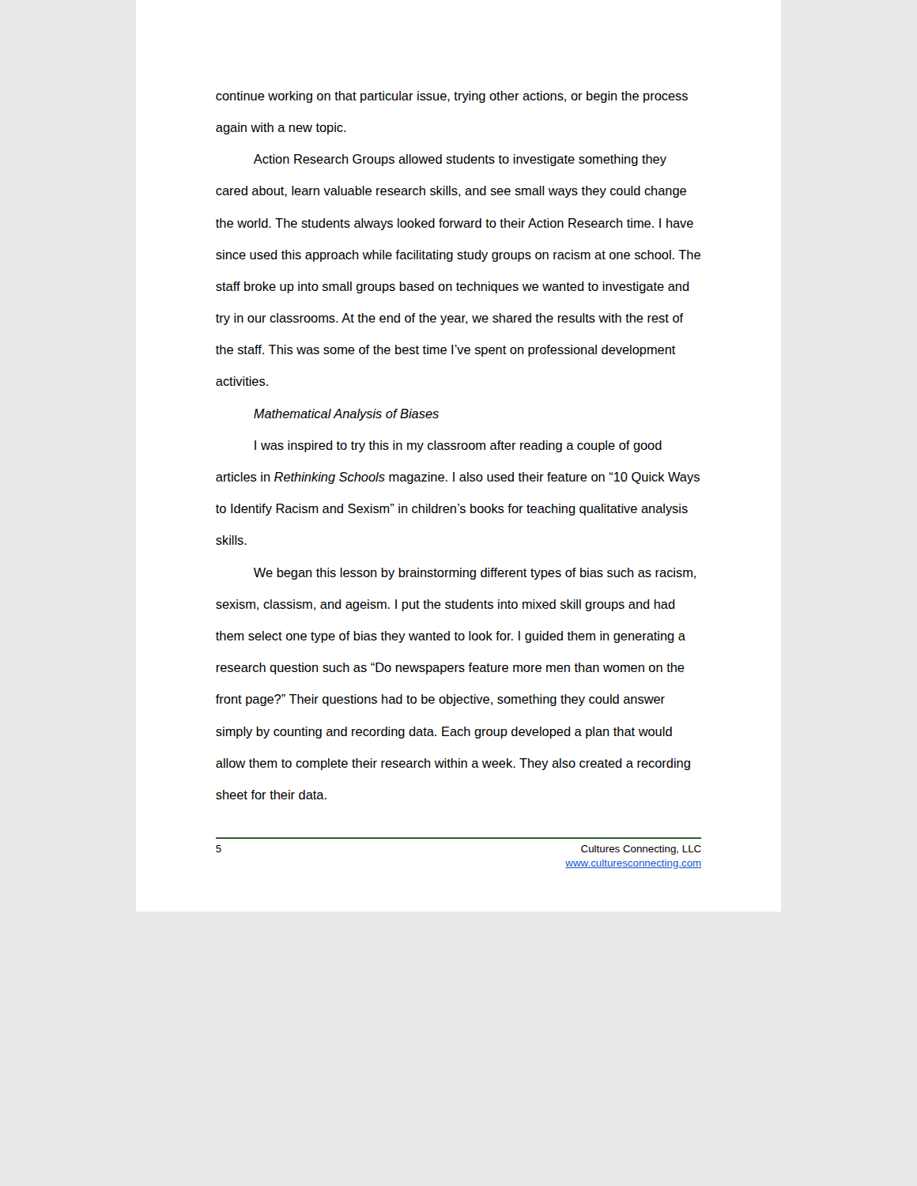continue working on that particular issue, trying other actions, or begin the process again with a new topic.
Action Research Groups allowed students to investigate something they cared about, learn valuable research skills, and see small ways they could change the world. The students always looked forward to their Action Research time. I have since used this approach while facilitating study groups on racism at one school. The staff broke up into small groups based on techniques we wanted to investigate and try in our classrooms. At the end of the year, we shared the results with the rest of the staff. This was some of the best time I’ve spent on professional development activities.
Mathematical Analysis of Biases
I was inspired to try this in my classroom after reading a couple of good articles in Rethinking Schools magazine. I also used their feature on “10 Quick Ways to Identify Racism and Sexism” in children’s books for teaching qualitative analysis skills.
We began this lesson by brainstorming different types of bias such as racism, sexism, classism, and ageism. I put the students into mixed skill groups and had them select one type of bias they wanted to look for. I guided them in generating a research question such as “Do newspapers feature more men than women on the front page?” Their questions had to be objective, something they could answer simply by counting and recording data. Each group developed a plan that would allow them to complete their research within a week. They also created a recording sheet for their data.
5
Cultures Connecting, LLC
www.culturesconnecting.com